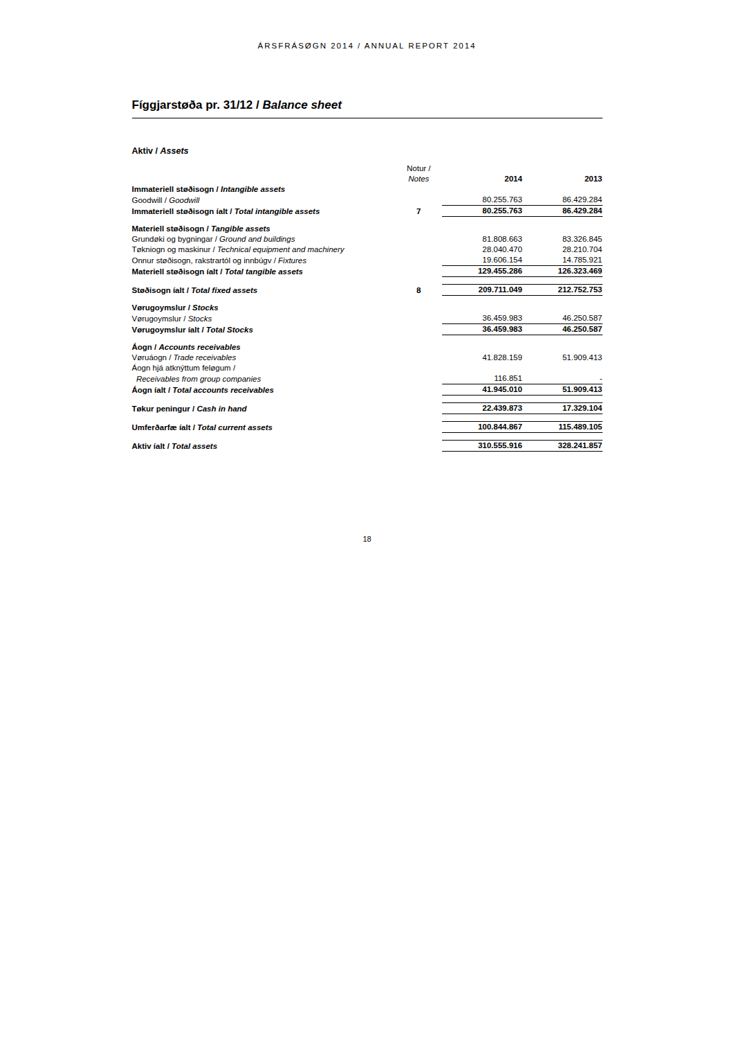ÁRSFRÁSØGN 2014 / ANNUAL REPORT 2014
Fíggjarstøða pr. 31/12 / Balance sheet
Aktiv / Assets
| | Notur / | | |
| | Notes | 2014 | 2013 |
| Immateriell støðisogn / Intangible assets | | | |
| Goodwill / Goodwill | | 80.255.763 | 86.429.284 |
| Immateriell støðisogn íalt / Total intangible assets | 7 | 80.255.763 | 86.429.284 |
| Materiell støðisogn / Tangible assets | | | |
| Grundøki og bygningar / Ground and buildings | | 81.808.663 | 83.326.845 |
| Tøkniogn og maskinur / Technical equipment and machinery | | 28.040.470 | 28.210.704 |
| Onnur støðisogn, rakstrartól og innbúgv / Fixtures | | 19.606.154 | 14.785.921 |
| Materiell støðisogn íalt / Total tangible assets | | 129.455.286 | 126.323.469 |
| Støðisogn íalt / Total fixed assets | 8 | 209.711.049 | 212.752.753 |
| Vørugoymslur / Stocks | | | |
| Vørugoymslur / Stocks | | 36.459.983 | 46.250.587 |
| Vørugoymslur íalt / Total Stocks | | 36.459.983 | 46.250.587 |
| Áogn / Accounts receivables | | | |
| Vøruáogn / Trade receivables | | 41.828.159 | 51.909.413 |
| Áogn hjá atknýttum feløgum / | | | |
| Receivables from group companies | | 116.851 | - |
| Áogn íalt / Total accounts receivables | | 41.945.010 | 51.909.413 |
| Tøkur peningur / Cash in hand | | 22.439.873 | 17.329.104 |
| Umferðarfæ íalt / Total current assets | | 100.844.867 | 115.489.105 |
| Aktiv íalt / Total assets | | 310.555.916 | 328.241.857 |
18